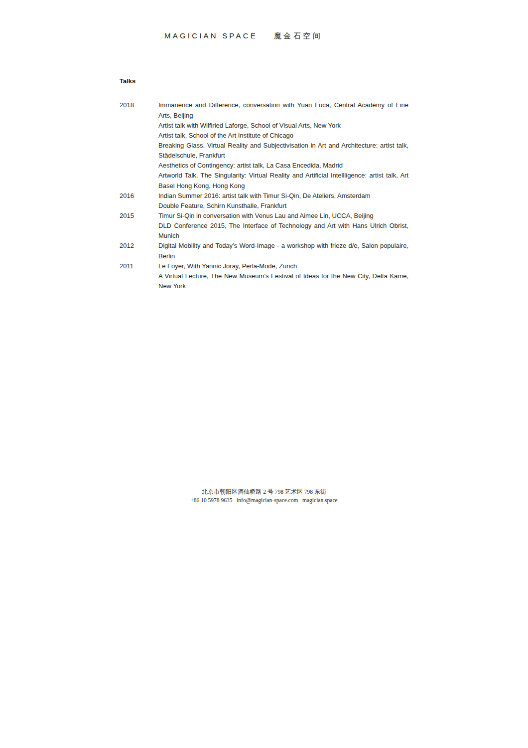MAGICIAN SPACE魔金石空间
Talks
| 2018 | Immanence and Difference, conversation with Yuan Fuca, Central Academy of Fine Arts, Beijing Artist talk with Wilfiried Laforge, School of Visual Arts, New York Artist talk, School of the Art Institute of Chicago Breaking Glass. Virtual Reality and Subjectivisation in Art and Architecture: artist talk, Städelschule, Frankfurt Aesthetics of Contingency: artist talk, La Casa Encedida, Madrid Artworld Talk, The Singularity: Virtual Reality and Artificial Intellligence: artist talk, Art Basel Hong Kong, Hong Kong |
| 2016 | Indian Summer 2016: artist talk with Timur Si-Qin, De Ateliers, Amsterdam Double Feature, Schirn Kunsthalle, Frankfurt |
| 2015 | Timur Si-Qin in conversation with Venus Lau and Aimee Lin, UCCA, Beijing DLD Conference 2015, The Interface of Technology and Art with Hans Ulrich Obrist, Munich |
| 2012 | Digital Mobility and Today’s Word-Image - a workshop with frieze d/e, Salon populaire, Berlin |
| 2011 | Le Foyer, With Yannic Joray, Perla-Mode, Zurich A Virtual Lecture, The New Museum’s Festival of Ideas for the New City, Delta Kame, New York |
北京市朝阳区酒仙桥路 2 号 798 艺术区 798 东街
+86 10 5978 9635 info@magician-space.com magician.space